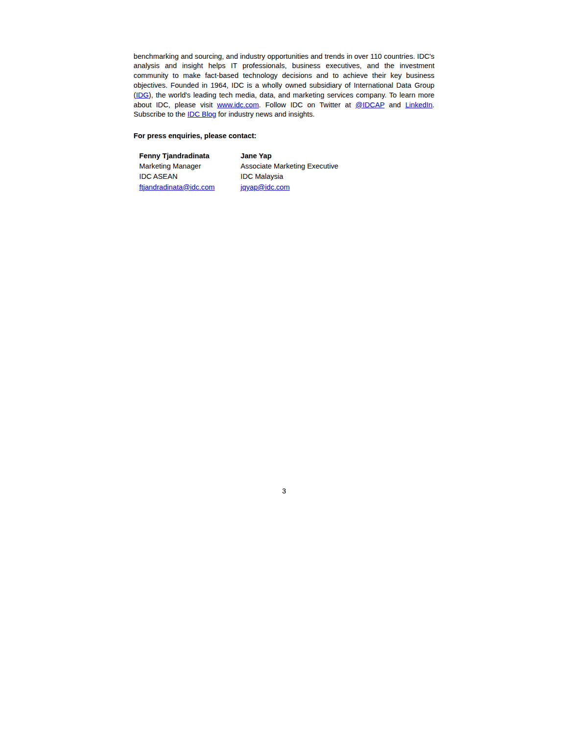benchmarking and sourcing, and industry opportunities and trends in over 110 countries. IDC's analysis and insight helps IT professionals, business executives, and the investment community to make fact-based technology decisions and to achieve their key business objectives. Founded in 1964, IDC is a wholly owned subsidiary of International Data Group (IDG), the world's leading tech media, data, and marketing services company. To learn more about IDC, please visit www.idc.com. Follow IDC on Twitter at @IDCAP and LinkedIn. Subscribe to the IDC Blog for industry news and insights.
For press enquiries, please contact:
| Fenny Tjandradinata | Jane Yap |
| Marketing Manager | Associate Marketing Executive |
| IDC ASEAN | IDC Malaysia |
| ftjandradinata@idc.com | jqyap@idc.com |
3